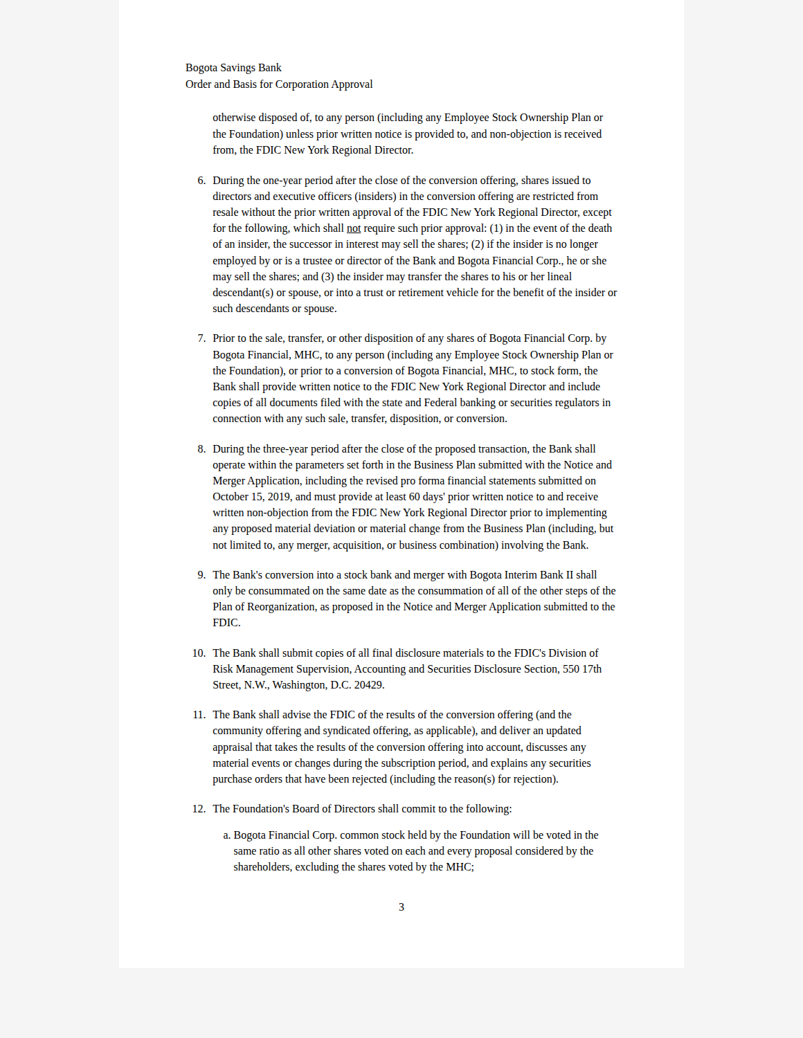Bogota Savings Bank
Order and Basis for Corporation Approval
otherwise disposed of, to any person (including any Employee Stock Ownership Plan or the Foundation) unless prior written notice is provided to, and non-objection is received from, the FDIC New York Regional Director.
During the one-year period after the close of the conversion offering, shares issued to directors and executive officers (insiders) in the conversion offering are restricted from resale without the prior written approval of the FDIC New York Regional Director, except for the following, which shall not require such prior approval: (1) in the event of the death of an insider, the successor in interest may sell the shares; (2) if the insider is no longer employed by or is a trustee or director of the Bank and Bogota Financial Corp., he or she may sell the shares; and (3) the insider may transfer the shares to his or her lineal descendant(s) or spouse, or into a trust or retirement vehicle for the benefit of the insider or such descendants or spouse.
Prior to the sale, transfer, or other disposition of any shares of Bogota Financial Corp. by Bogota Financial, MHC, to any person (including any Employee Stock Ownership Plan or the Foundation), or prior to a conversion of Bogota Financial, MHC, to stock form, the Bank shall provide written notice to the FDIC New York Regional Director and include copies of all documents filed with the state and Federal banking or securities regulators in connection with any such sale, transfer, disposition, or conversion.
During the three-year period after the close of the proposed transaction, the Bank shall operate within the parameters set forth in the Business Plan submitted with the Notice and Merger Application, including the revised pro forma financial statements submitted on October 15, 2019, and must provide at least 60 days' prior written notice to and receive written non-objection from the FDIC New York Regional Director prior to implementing any proposed material deviation or material change from the Business Plan (including, but not limited to, any merger, acquisition, or business combination) involving the Bank.
The Bank's conversion into a stock bank and merger with Bogota Interim Bank II shall only be consummated on the same date as the consummation of all of the other steps of the Plan of Reorganization, as proposed in the Notice and Merger Application submitted to the FDIC.
The Bank shall submit copies of all final disclosure materials to the FDIC's Division of Risk Management Supervision, Accounting and Securities Disclosure Section, 550 17th Street, N.W., Washington, D.C. 20429.
The Bank shall advise the FDIC of the results of the conversion offering (and the community offering and syndicated offering, as applicable), and deliver an updated appraisal that takes the results of the conversion offering into account, discusses any material events or changes during the subscription period, and explains any securities purchase orders that have been rejected (including the reason(s) for rejection).
The Foundation's Board of Directors shall commit to the following:
Bogota Financial Corp. common stock held by the Foundation will be voted in the same ratio as all other shares voted on each and every proposal considered by the shareholders, excluding the shares voted by the MHC;
3